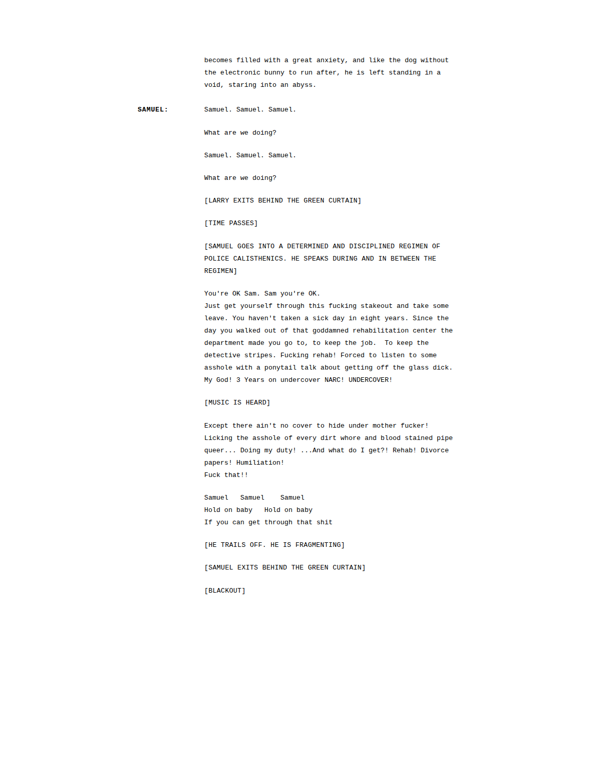becomes filled with a great anxiety, and like the dog without the electronic bunny to run after, he is left standing in a void, staring into an abyss.
SAMUEL:
Samuel. Samuel. Samuel.
What are we doing?
Samuel. Samuel. Samuel.
What are we doing?
[LARRY EXITS BEHIND THE GREEN CURTAIN]
[TIME PASSES]
[SAMUEL GOES INTO A DETERMINED AND DISCIPLINED REGIMEN OF POLICE CALISTHENICS. HE SPEAKS DURING AND IN BETWEEN THE REGIMEN]
You're OK Sam. Sam you're OK. Just get yourself through this fucking stakeout and take some leave. You haven't taken a sick day in eight years. Since the day you walked out of that goddamned rehabilitation center the department made you go to, to keep the job. To keep the detective stripes. Fucking rehab! Forced to listen to some asshole with a ponytail talk about getting off the glass dick. My God! 3 Years on undercover NARC! UNDERCOVER!
[MUSIC IS HEARD]
Except there ain't no cover to hide under mother fucker! Licking the asshole of every dirt whore and blood stained pipe queer... Doing my duty! ...And what do I get?! Rehab! Divorce papers! Humiliation! Fuck that!!
Samuel Samuel Samuel Hold on baby Hold on baby If you can get through that shit
[HE TRAILS OFF. HE IS FRAGMENTING]
[SAMUEL EXITS BEHIND THE GREEN CURTAIN]
[BLACKOUT]